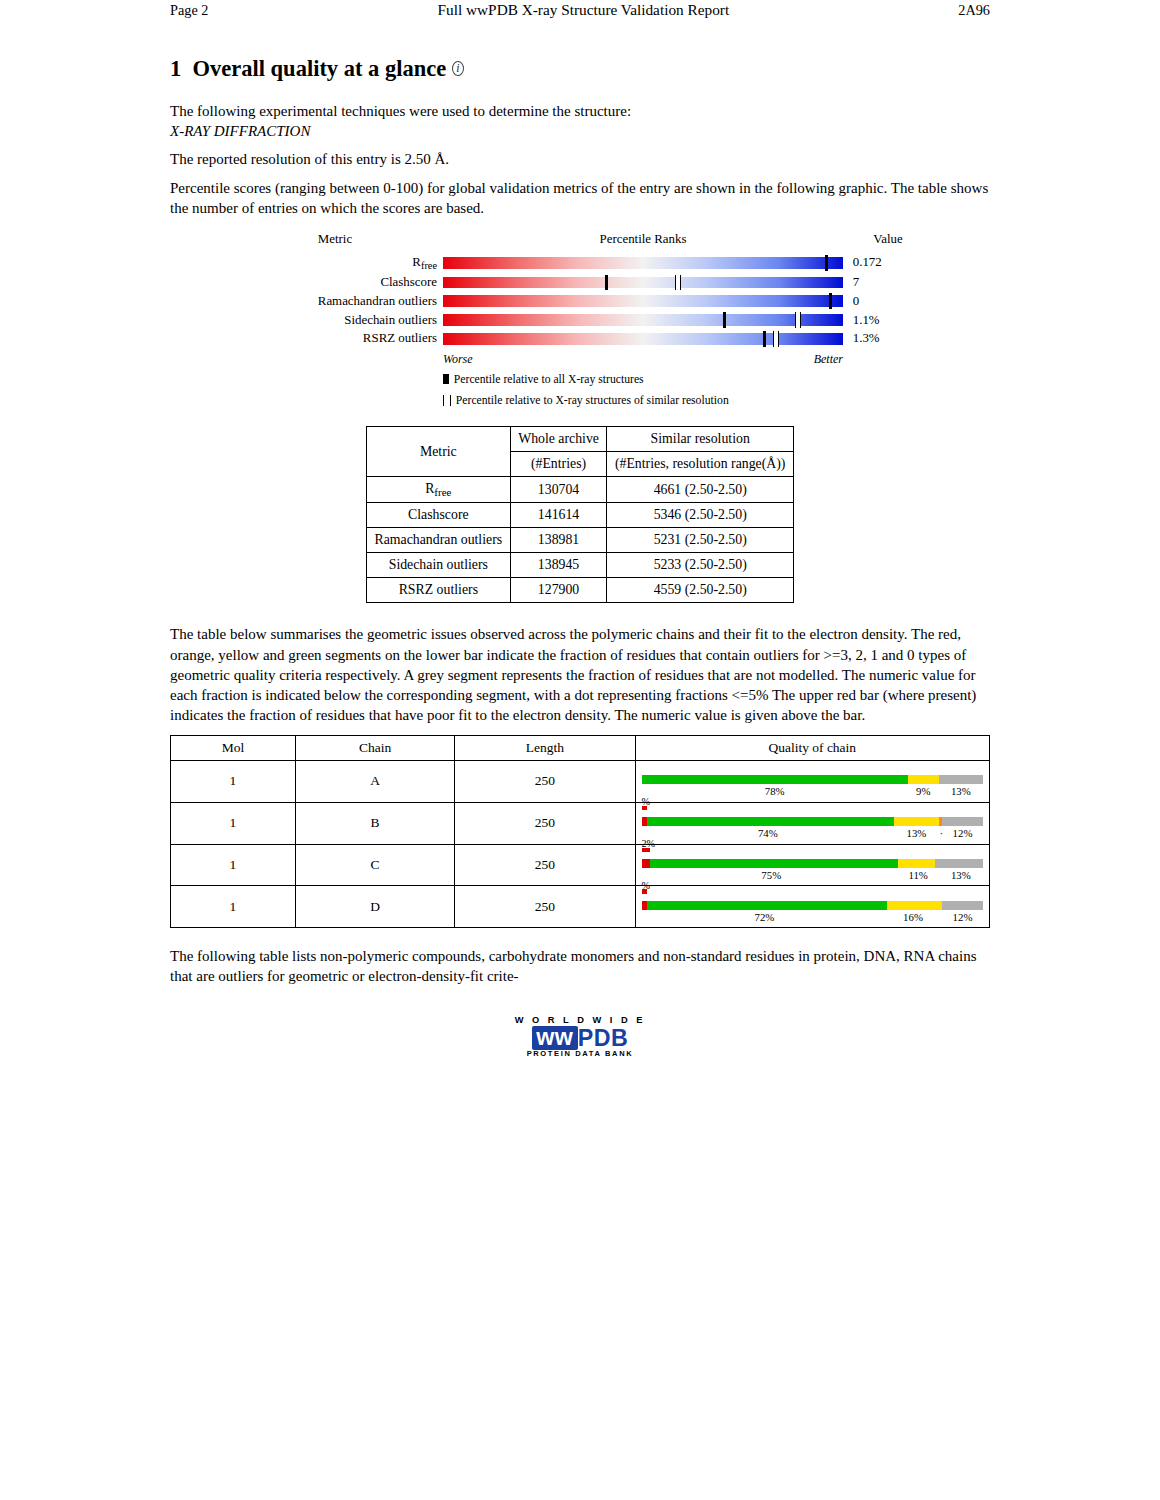Page 2
Full wwPDB X-ray Structure Validation Report
2A96
1 Overall quality at a glance i
The following experimental techniques were used to determine the structure:
X-RAY DIFFRACTION
The reported resolution of this entry is 2.50 Å.
Percentile scores (ranging between 0-100) for global validation metrics of the entry are shown in the following graphic. The table shows the number of entries on which the scores are based.
| Metric | Percentile Ranks | Value |
| R free | | 0.172 |
| Clashscore | | 7 |
| Ramachandran outliers | | 0 |
| Sidechain outliers | | 1.1% |
| RSRZ outliers | | 1.3% |
| | Worse Better Percentile relative to all X-ray structures Percentile relative to X-ray structures of similar resolution | |
| Metric | Whole archive | Similar resolution |
| --- | --- | --- |
| (#Entries) | (#Entries, resolution range(Å)) |
| R free | 130704 | 4661 (2.50-2.50) |
| Clashscore | 141614 | 5346 (2.50-2.50) |
| Ramachandran outliers | 138981 | 5231 (2.50-2.50) |
| Sidechain outliers | 138945 | 5233 (2.50-2.50) |
| RSRZ outliers | 127900 | 4559 (2.50-2.50) |
The table below summarises the geometric issues observed across the polymeric chains and their fit to the electron density. The red, orange, yellow and green segments on the lower bar indicate the fraction of residues that contain outliers for >=3, 2, 1 and 0 types of geometric quality criteria respectively. A grey segment represents the fraction of residues that are not modelled. The numeric value for each fraction is indicated below the corresponding segment, with a dot representing fractions <=5% The upper red bar (where present) indicates the fraction of residues that have poor fit to the electron density. The numeric value is given above the bar.
| Mol | Chain | Length | Quality of chain |
| --- | --- | --- | --- |
| 1 | A | 250 | 78% 9% 13% |
| 1 | B | 250 | % 74% 13% · 12% |
| 1 | C | 250 | 2% 75% 11% 13% |
| 1 | D | 250 | % 72% 16% 12% |
The following table lists non-polymeric compounds, carbohydrate monomers and non-standard residues in protein, DNA, RNA chains that are outliers for geometric or electron-density-fit crite-
W O R L D W I D E
ww PDB
PROTEIN DATA BANK